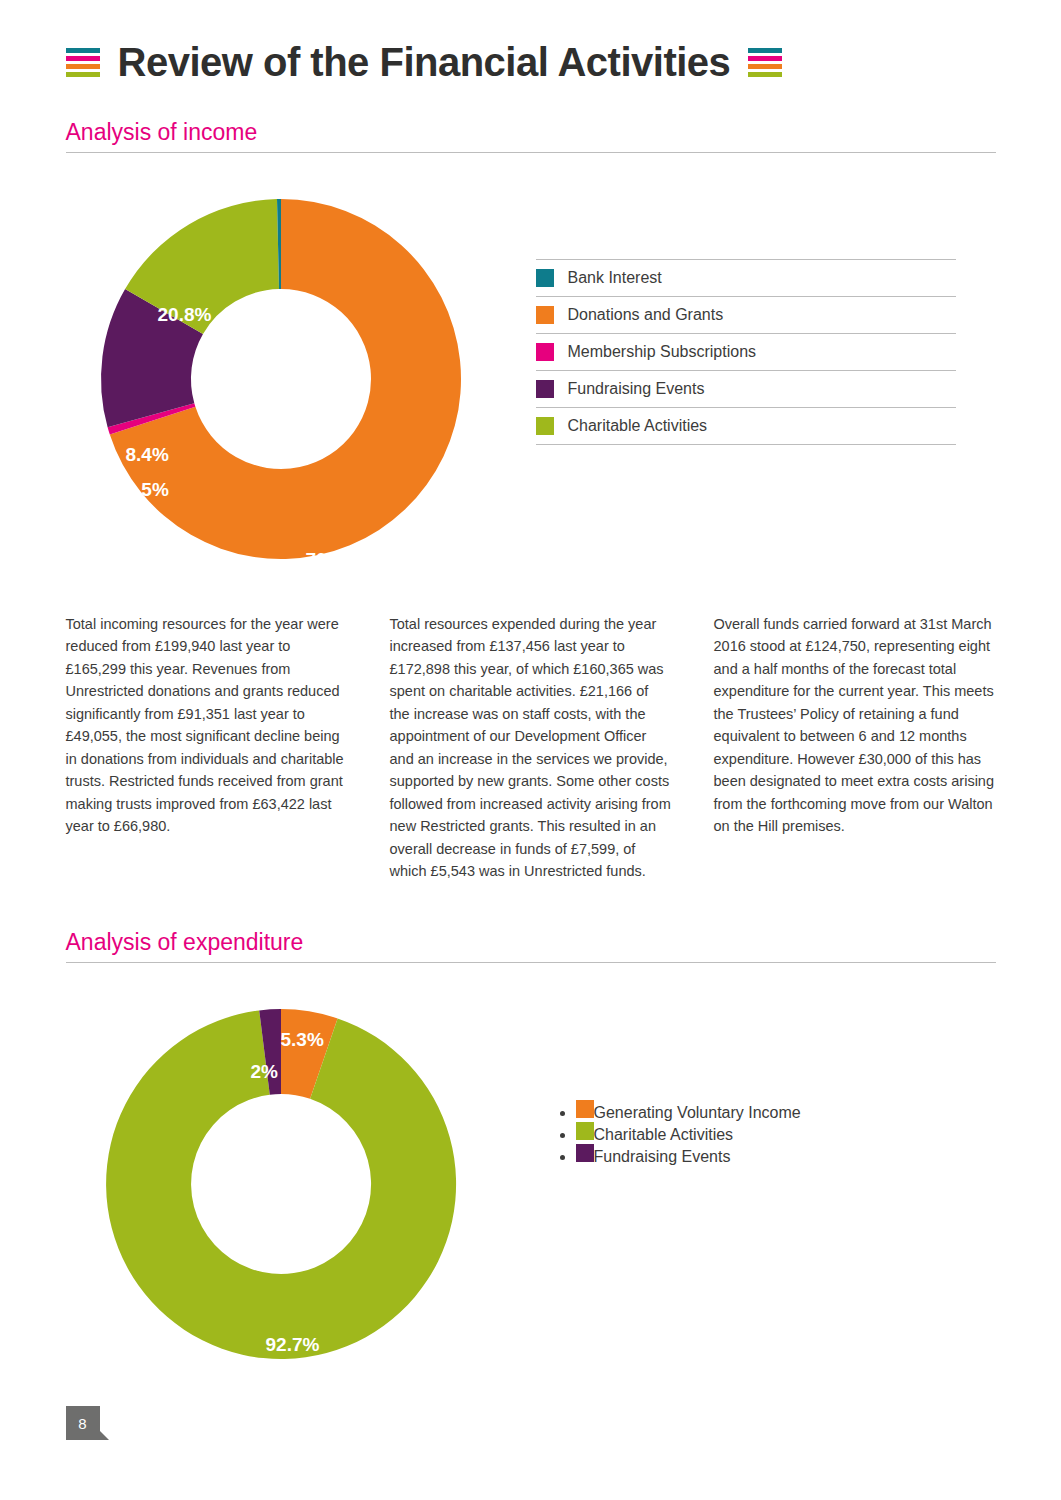Review of the Financial Activities
Analysis of income
0.1% 20.8% 8.4% 0.5% 70.2%
Bank Interest
Donations and Grants
Membership Subscriptions
Fundraising Events
Charitable Activities
Total incoming resources for the year were reduced from £199,940 last year to £165,299 this year. Revenues from Unrestricted donations and grants reduced significantly from £91,351 last year to £49,055, the most significant decline being in donations from individuals and charitable trusts. Restricted funds received from grant making trusts improved from £63,422 last year to £66,980.
Total resources expended during the year increased from £137,456 last year to £172,898 this year, of which £160,365 was spent on charitable activities. £21,166 of the increase was on staff costs, with the appointment of our Development Officer and an increase in the services we provide, supported by new grants. Some other costs followed from increased activity arising from new Restricted grants. This resulted in an overall decrease in funds of £7,599, of which £5,543 was in Unrestricted funds.
Overall funds carried forward at 31st March 2016 stood at £124,750, representing eight and a half months of the forecast total expenditure for the current year. This meets the Trustees’ Policy of retaining a fund equivalent to between 6 and 12 months expenditure. However £30,000 of this has been designated to meet extra costs arising from the forthcoming move from our Walton on the Hill premises.
Analysis of expenditure
5.3% 2% 92.7%
Generating Voluntary Income
Charitable Activities
Fundraising Events
8